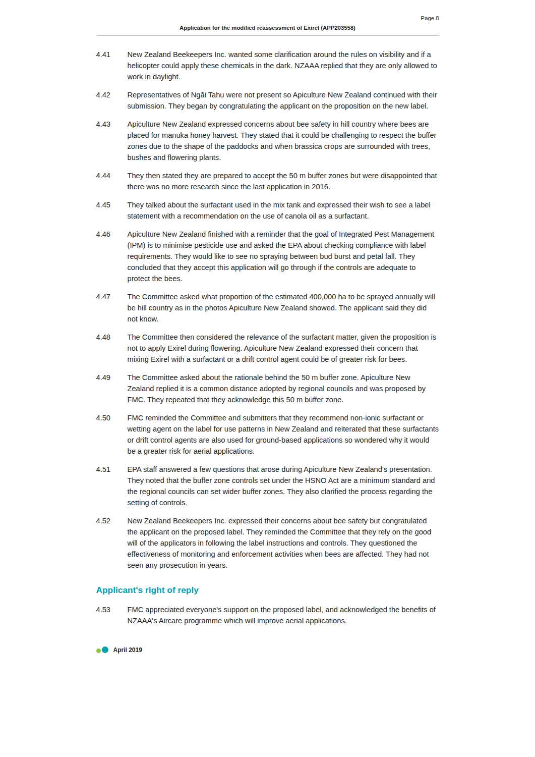Page 8
Application for the modified reassessment of Exirel (APP203558)
4.41
New Zealand Beekeepers Inc. wanted some clarification around the rules on visibility and if a helicopter could apply these chemicals in the dark. NZAAA replied that they are only allowed to work in daylight.
4.42
Representatives of Ngāi Tahu were not present so Apiculture New Zealand continued with their submission. They began by congratulating the applicant on the proposition on the new label.
4.43
Apiculture New Zealand expressed concerns about bee safety in hill country where bees are placed for manuka honey harvest. They stated that it could be challenging to respect the buffer zones due to the shape of the paddocks and when brassica crops are surrounded with trees, bushes and flowering plants.
4.44
They then stated they are prepared to accept the 50 m buffer zones but were disappointed that there was no more research since the last application in 2016.
4.45
They talked about the surfactant used in the mix tank and expressed their wish to see a label statement with a recommendation on the use of canola oil as a surfactant.
4.46
Apiculture New Zealand finished with a reminder that the goal of Integrated Pest Management (IPM) is to minimise pesticide use and asked the EPA about checking compliance with label requirements. They would like to see no spraying between bud burst and petal fall. They concluded that they accept this application will go through if the controls are adequate to protect the bees.
4.47
The Committee asked what proportion of the estimated 400,000 ha to be sprayed annually will be hill country as in the photos Apiculture New Zealand showed. The applicant said they did not know.
4.48
The Committee then considered the relevance of the surfactant matter, given the proposition is not to apply Exirel during flowering. Apiculture New Zealand expressed their concern that mixing Exirel with a surfactant or a drift control agent could be of greater risk for bees.
4.49
The Committee asked about the rationale behind the 50 m buffer zone. Apiculture New Zealand replied it is a common distance adopted by regional councils and was proposed by FMC. They repeated that they acknowledge this 50 m buffer zone.
4.50
FMC reminded the Committee and submitters that they recommend non-ionic surfactant or wetting agent on the label for use patterns in New Zealand and reiterated that these surfactants or drift control agents are also used for ground-based applications so wondered why it would be a greater risk for aerial applications.
4.51
EPA staff answered a few questions that arose during Apiculture New Zealand's presentation. They noted that the buffer zone controls set under the HSNO Act are a minimum standard and the regional councils can set wider buffer zones. They also clarified the process regarding the setting of controls.
4.52
New Zealand Beekeepers Inc. expressed their concerns about bee safety but congratulated the applicant on the proposed label. They reminded the Committee that they rely on the good will of the applicators in following the label instructions and controls. They questioned the effectiveness of monitoring and enforcement activities when bees are affected. They had not seen any prosecution in years.
Applicant's right of reply
4.53
FMC appreciated everyone's support on the proposed label, and acknowledged the benefits of NZAAA's Aircare programme which will improve aerial applications.
April 2019